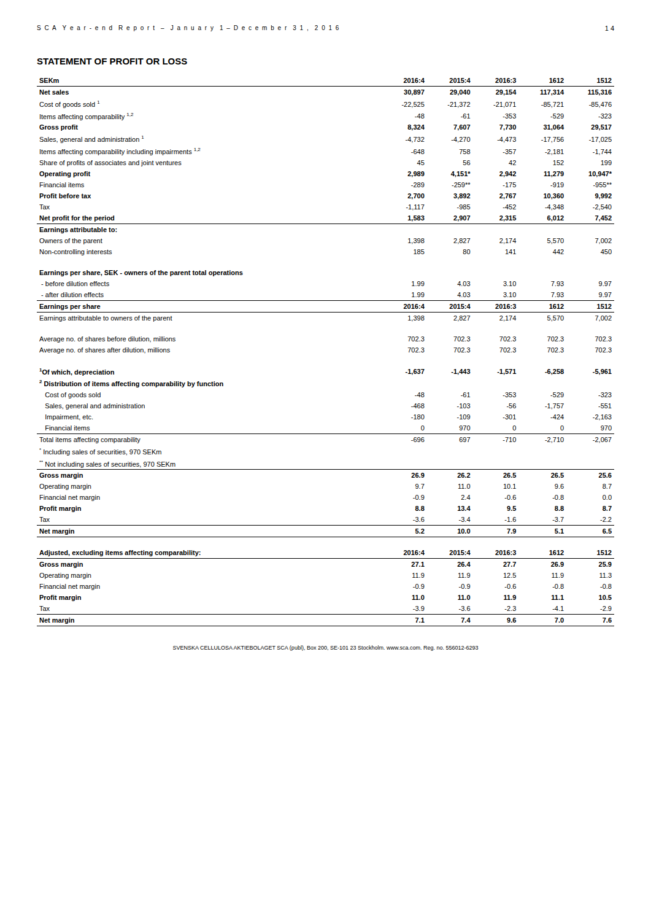1 4 S C A Y e a r - e n d R e p o r t – J a n u a r y 1 – D e c e m b e r 3 1 , 2 0 1 6
STATEMENT OF PROFIT OR LOSS
| SEKm | 2016:4 | 2015:4 | 2016:3 | 1612 | 1512 |
| --- | --- | --- | --- | --- | --- |
| Net sales | 30,897 | 29,040 | 29,154 | 117,314 | 115,316 |
| Cost of goods sold 1 | -22,525 | -21,372 | -21,071 | -85,721 | -85,476 |
| Items affecting comparability 1,2 | -48 | -61 | -353 | -529 | -323 |
| Gross profit | 8,324 | 7,607 | 7,730 | 31,064 | 29,517 |
| Sales, general and administration 1 | -4,732 | -4,270 | -4,473 | -17,756 | -17,025 |
| Items affecting comparability including impairments 1,2 | -648 | 758 | -357 | -2,181 | -1,744 |
| Share of profits of associates and joint ventures | 45 | 56 | 42 | 152 | 199 |
| Operating profit | 2,989 | 4,151* | 2,942 | 11,279 | 10,947* |
| Financial items | -289 | -259** | -175 | -919 | -955** |
| Profit before tax | 2,700 | 3,892 | 2,767 | 10,360 | 9,992 |
| Tax | -1,117 | -985 | -452 | -4,348 | -2,540 |
| Net profit for the period | 1,583 | 2,907 | 2,315 | 6,012 | 7,452 |
| Earnings attributable to: | | | | | |
| Owners of the parent | 1,398 | 2,827 | 2,174 | 5,570 | 7,002 |
| Non-controlling interests | 185 | 80 | 141 | 442 | 450 |
| Earnings per share, SEK - owners of the parent total operations | | | | | |
| - before dilution effects | 1.99 | 4.03 | 3.10 | 7.93 | 9.97 |
| - after dilution effects | 1.99 | 4.03 | 3.10 | 7.93 | 9.97 |
| Earnings per share | 2016:4 | 2015:4 | 2016:3 | 1612 | 1512 |
| Earnings attributable to owners of the parent | 1,398 | 2,827 | 2,174 | 5,570 | 7,002 |
| Average no. of shares before dilution, millions | 702.3 | 702.3 | 702.3 | 702.3 | 702.3 |
| Average no. of shares after dilution, millions | 702.3 | 702.3 | 702.3 | 702.3 | 702.3 |
| 1 Of which, depreciation | -1,637 | -1,443 | -1,571 | -6,258 | -5,961 |
| 2 Distribution of items affecting comparability by function | | | | | |
| Cost of goods sold | -48 | -61 | -353 | -529 | -323 |
| Sales, general and administration | -468 | -103 | -56 | -1,757 | -551 |
| Impairment, etc. | -180 | -109 | -301 | -424 | -2,163 |
| Financial items | 0 | 970 | 0 | 0 | 970 |
| Total items affecting comparability | -696 | 697 | -710 | -2,710 | -2,067 |
| * Including sales of securities, 970 SEKm | | | | | |
| ** Not including sales of securities, 970 SEKm | | | | | |
| Gross margin | 26.9 | 26.2 | 26.5 | 26.5 | 25.6 |
| Operating margin | 9.7 | 11.0 | 10.1 | 9.6 | 8.7 |
| Financial net margin | -0.9 | 2.4 | -0.6 | -0.8 | 0.0 |
| Profit margin | 8.8 | 13.4 | 9.5 | 8.8 | 8.7 |
| Tax | -3.6 | -3.4 | -1.6 | -3.7 | -2.2 |
| Net margin | 5.2 | 10.0 | 7.9 | 5.1 | 6.5 |
| Adjusted, excluding items affecting comparability: | 2016:4 | 2015:4 | 2016:3 | 1612 | 1512 |
| Gross margin | 27.1 | 26.4 | 27.7 | 26.9 | 25.9 |
| Operating margin | 11.9 | 11.9 | 12.5 | 11.9 | 11.3 |
| Financial net margin | -0.9 | -0.9 | -0.6 | -0.8 | -0.8 |
| Profit margin | 11.0 | 11.0 | 11.9 | 11.1 | 10.5 |
| Tax | -3.9 | -3.6 | -2.3 | -4.1 | -2.9 |
| Net margin | 7.1 | 7.4 | 9.6 | 7.0 | 7.6 |
SVENSKA CELLULOSA AKTIEBOLAGET SCA (publ), Box 200, SE-101 23 Stockholm. www.sca.com. Reg. no. 556012-6293